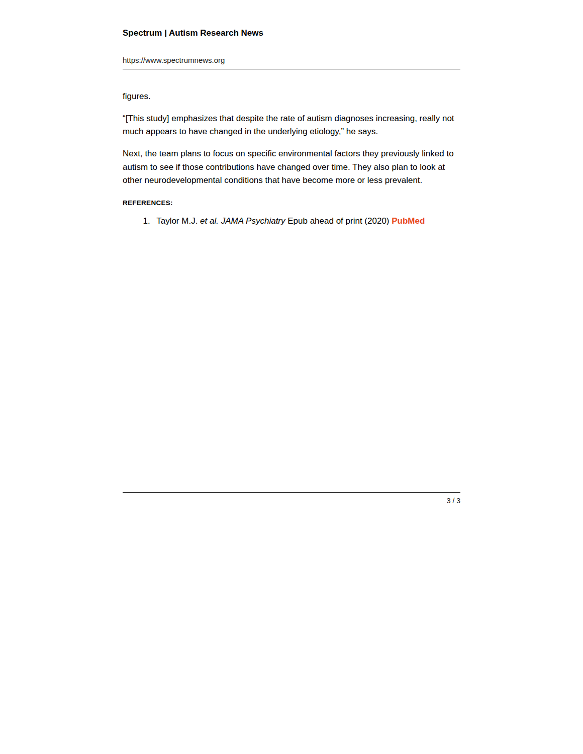Spectrum | Autism Research News
https://www.spectrumnews.org
figures.
“[This study] emphasizes that despite the rate of autism diagnoses increasing, really not much appears to have changed in the underlying etiology,” he says.
Next, the team plans to focus on specific environmental factors they previously linked to autism to see if those contributions have changed over time. They also plan to look at other neurodevelopmental conditions that have become more or less prevalent.
REFERENCES:
Taylor M.J. et al. JAMA Psychiatry Epub ahead of print (2020) PubMed
3 / 3